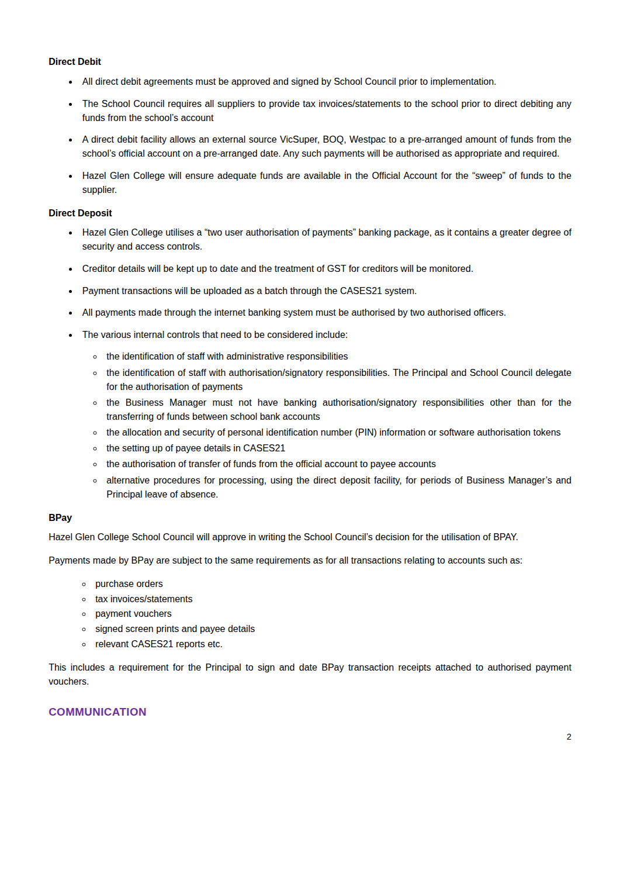Direct Debit
All direct debit agreements must be approved and signed by School Council prior to implementation.
The School Council requires all suppliers to provide tax invoices/statements to the school prior to direct debiting any funds from the school’s account
A direct debit facility allows an external source VicSuper, BOQ, Westpac to a pre-arranged amount of funds from the school’s official account on a pre-arranged date. Any such payments will be authorised as appropriate and required.
Hazel Glen College will ensure adequate funds are available in the Official Account for the “sweep” of funds to the supplier.
Direct Deposit
Hazel Glen College utilises a “two user authorisation of payments” banking package, as it contains a greater degree of security and access controls.
Creditor details will be kept up to date and the treatment of GST for creditors will be monitored.
Payment transactions will be uploaded as a batch through the CASES21 system.
All payments made through the internet banking system must be authorised by two authorised officers.
The various internal controls that need to be considered include:
the identification of staff with administrative responsibilities
the identification of staff with authorisation/signatory responsibilities. The Principal and School Council delegate for the authorisation of payments
the Business Manager must not have banking authorisation/signatory responsibilities other than for the transferring of funds between school bank accounts
the allocation and security of personal identification number (PIN) information or software authorisation tokens
the setting up of payee details in CASES21
the authorisation of transfer of funds from the official account to payee accounts
alternative procedures for processing, using the direct deposit facility, for periods of Business Manager’s and Principal leave of absence.
BPay
Hazel Glen College School Council will approve in writing the School Council’s decision for the utilisation of BPAY.
Payments made by BPay are subject to the same requirements as for all transactions relating to accounts such as:
purchase orders
tax invoices/statements
payment vouchers
signed screen prints and payee details
relevant CASES21 reports etc.
This includes a requirement for the Principal to sign and date BPay transaction receipts attached to authorised payment vouchers.
COMMUNICATION
2